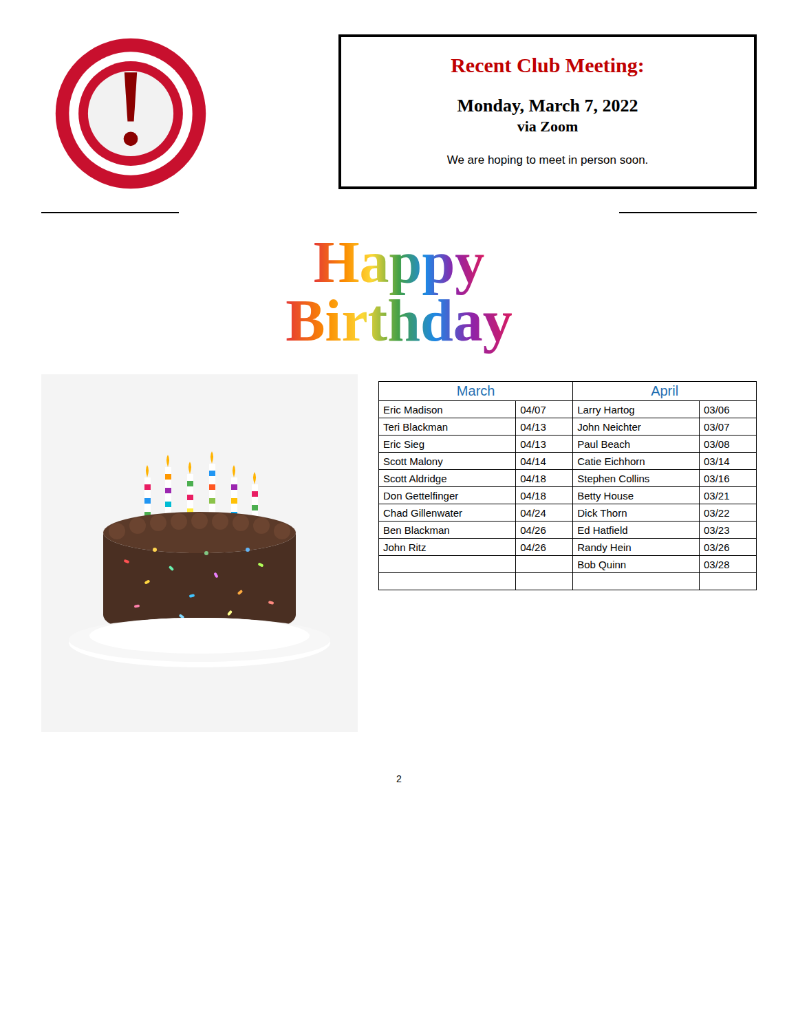Recent Club Meeting:
Monday, March 7, 2022
via Zoom
We are hoping to meet in person soon.
Happy Birthday
| March | April |
| --- | --- |
| Eric Madison | 04/07 | Larry Hartog | 03/06 |
| Teri Blackman | 04/13 | John Neichter | 03/07 |
| Eric Sieg | 04/13 | Paul Beach | 03/08 |
| Scott Malony | 04/14 | Catie Eichhorn | 03/14 |
| Scott Aldridge | 04/18 | Stephen Collins | 03/16 |
| Don Gettelfinger | 04/18 | Betty House | 03/21 |
| Chad Gillenwater | 04/24 | Dick Thorn | 03/22 |
| Ben Blackman | 04/26 | Ed Hatfield | 03/23 |
| John Ritz | 04/26 | Randy Hein | 03/26 |
| | | Bob Quinn | 03/28 |
2